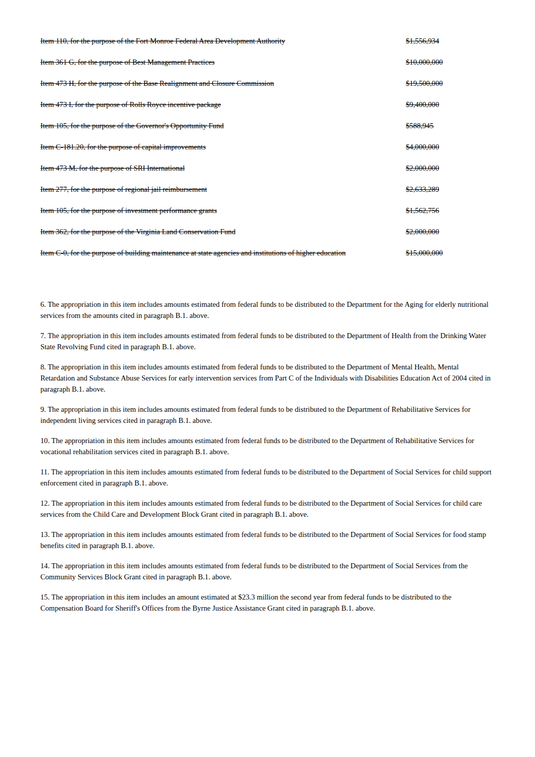| Item 110, for the purpose of the Fort Monroe Federal Area Development Authority | $1,556,934 |
| Item 361 G, for the purpose of Best Management Practices | $10,000,000 |
| Item 473 H, for the purpose of the Base Realignment and Closure Commission | $19,500,000 |
| Item 473 I, for the purpose of Rolls Royce incentive package | $9,400,000 |
| Item 105, for the purpose of the Governor's Opportunity Fund | $588,945 |
| Item C-181.20, for the purpose of capital improvements | $4,000,000 |
| Item 473 M, for the purpose of SRI International | $2,000,000 |
| Item 277, for the purpose of regional jail reimbursement | $2,633,289 |
| Item 105, for the purpose of investment performance grants | $1,562,756 |
| Item 362, for the purpose of the Virginia Land Conservation Fund | $2,000,000 |
| Item C-0, for the purpose of building maintenance at state agencies and institutions of higher education | $15,000,000 |
6. The appropriation in this item includes amounts estimated from federal funds to be distributed to the Department for the Aging for elderly nutritional services from the amounts cited in paragraph B.1. above.
7. The appropriation in this item includes amounts estimated from federal funds to be distributed to the Department of Health from the Drinking Water State Revolving Fund cited in paragraph B.1. above.
8. The appropriation in this item includes amounts estimated from federal funds to be distributed to the Department of Mental Health, Mental Retardation and Substance Abuse Services for early intervention services from Part C of the Individuals with Disabilities Education Act of 2004 cited in paragraph B.1. above.
9. The appropriation in this item includes amounts estimated from federal funds to be distributed to the Department of Rehabilitative Services for independent living services cited in paragraph B.1. above.
10. The appropriation in this item includes amounts estimated from federal funds to be distributed to the Department of Rehabilitative Services for vocational rehabilitation services cited in paragraph B.1. above.
11. The appropriation in this item includes amounts estimated from federal funds to be distributed to the Department of Social Services for child support enforcement cited in paragraph B.1. above.
12. The appropriation in this item includes amounts estimated from federal funds to be distributed to the Department of Social Services for child care services from the Child Care and Development Block Grant cited in paragraph B.1. above.
13. The appropriation in this item includes amounts estimated from federal funds to be distributed to the Department of Social Services for food stamp benefits cited in paragraph B.1. above.
14. The appropriation in this item includes amounts estimated from federal funds to be distributed to the Department of Social Services from the Community Services Block Grant cited in paragraph B.1. above.
15. The appropriation in this item includes an amount estimated at $23.3 million the second year from federal funds to be distributed to the Compensation Board for Sheriff's Offices from the Byrne Justice Assistance Grant cited in paragraph B.1. above.